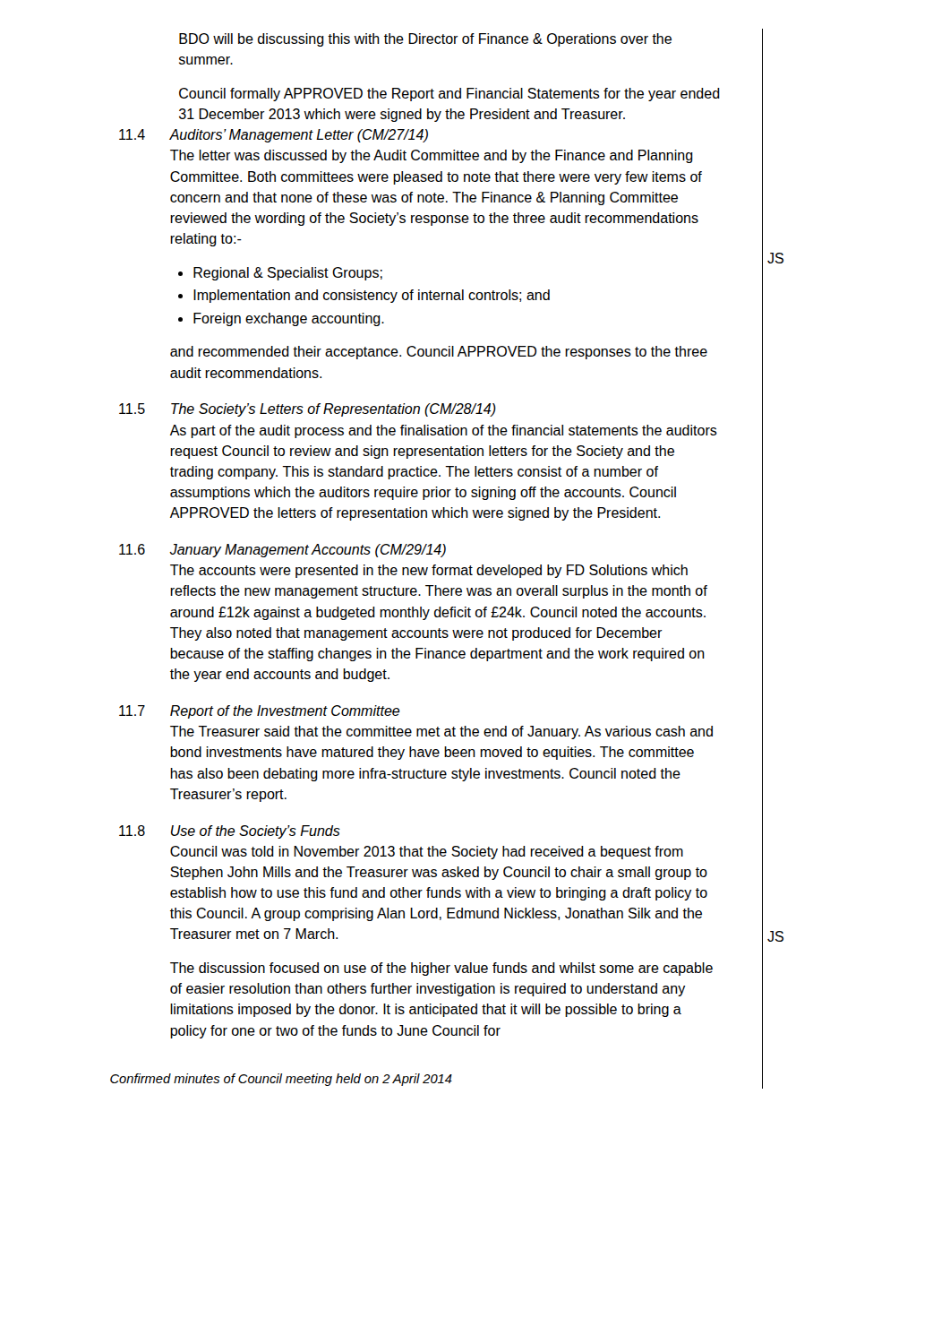BDO will be discussing this with the Director of Finance & Operations over the summer.
Council formally APPROVED the Report and Financial Statements for the year ended 31 December 2013 which were signed by the President and Treasurer.
11.4
Auditors’ Management Letter (CM/27/14)
The letter was discussed by the Audit Committee and by the Finance and Planning Committee. Both committees were pleased to note that there were very few items of concern and that none of these was of note. The Finance & Planning Committee reviewed the wording of the Society’s response to the three audit recommendations relating to:-
Regional & Specialist Groups;
Implementation and consistency of internal controls; and
Foreign exchange accounting.
and recommended their acceptance. Council APPROVED the responses to the three audit recommendations.
JS
11.5
The Society’s Letters of Representation (CM/28/14)
As part of the audit process and the finalisation of the financial statements the auditors request Council to review and sign representation letters for the Society and the trading company. This is standard practice. The letters consist of a number of assumptions which the auditors require prior to signing off the accounts. Council APPROVED the letters of representation which were signed by the President.
11.6
January Management Accounts (CM/29/14)
The accounts were presented in the new format developed by FD Solutions which reflects the new management structure. There was an overall surplus in the month of around £12k against a budgeted monthly deficit of £24k. Council noted the accounts. They also noted that management accounts were not produced for December because of the staffing changes in the Finance department and the work required on the year end accounts and budget.
11.7
Report of the Investment Committee
The Treasurer said that the committee met at the end of January. As various cash and bond investments have matured they have been moved to equities. The committee has also been debating more infra-structure style investments. Council noted the Treasurer’s report.
11.8
Use of the Society’s Funds
Council was told in November 2013 that the Society had received a bequest from Stephen John Mills and the Treasurer was asked by Council to chair a small group to establish how to use this fund and other funds with a view to bringing a draft policy to this Council. A group comprising Alan Lord, Edmund Nickless, Jonathan Silk and the Treasurer met on 7 March.
The discussion focused on use of the higher value funds and whilst some are capable of easier resolution than others further investigation is required to understand any limitations imposed by the donor. It is anticipated that it will be possible to bring a policy for one or two of the funds to June Council for
JS
Confirmed minutes of Council meeting held on 2 April 2014